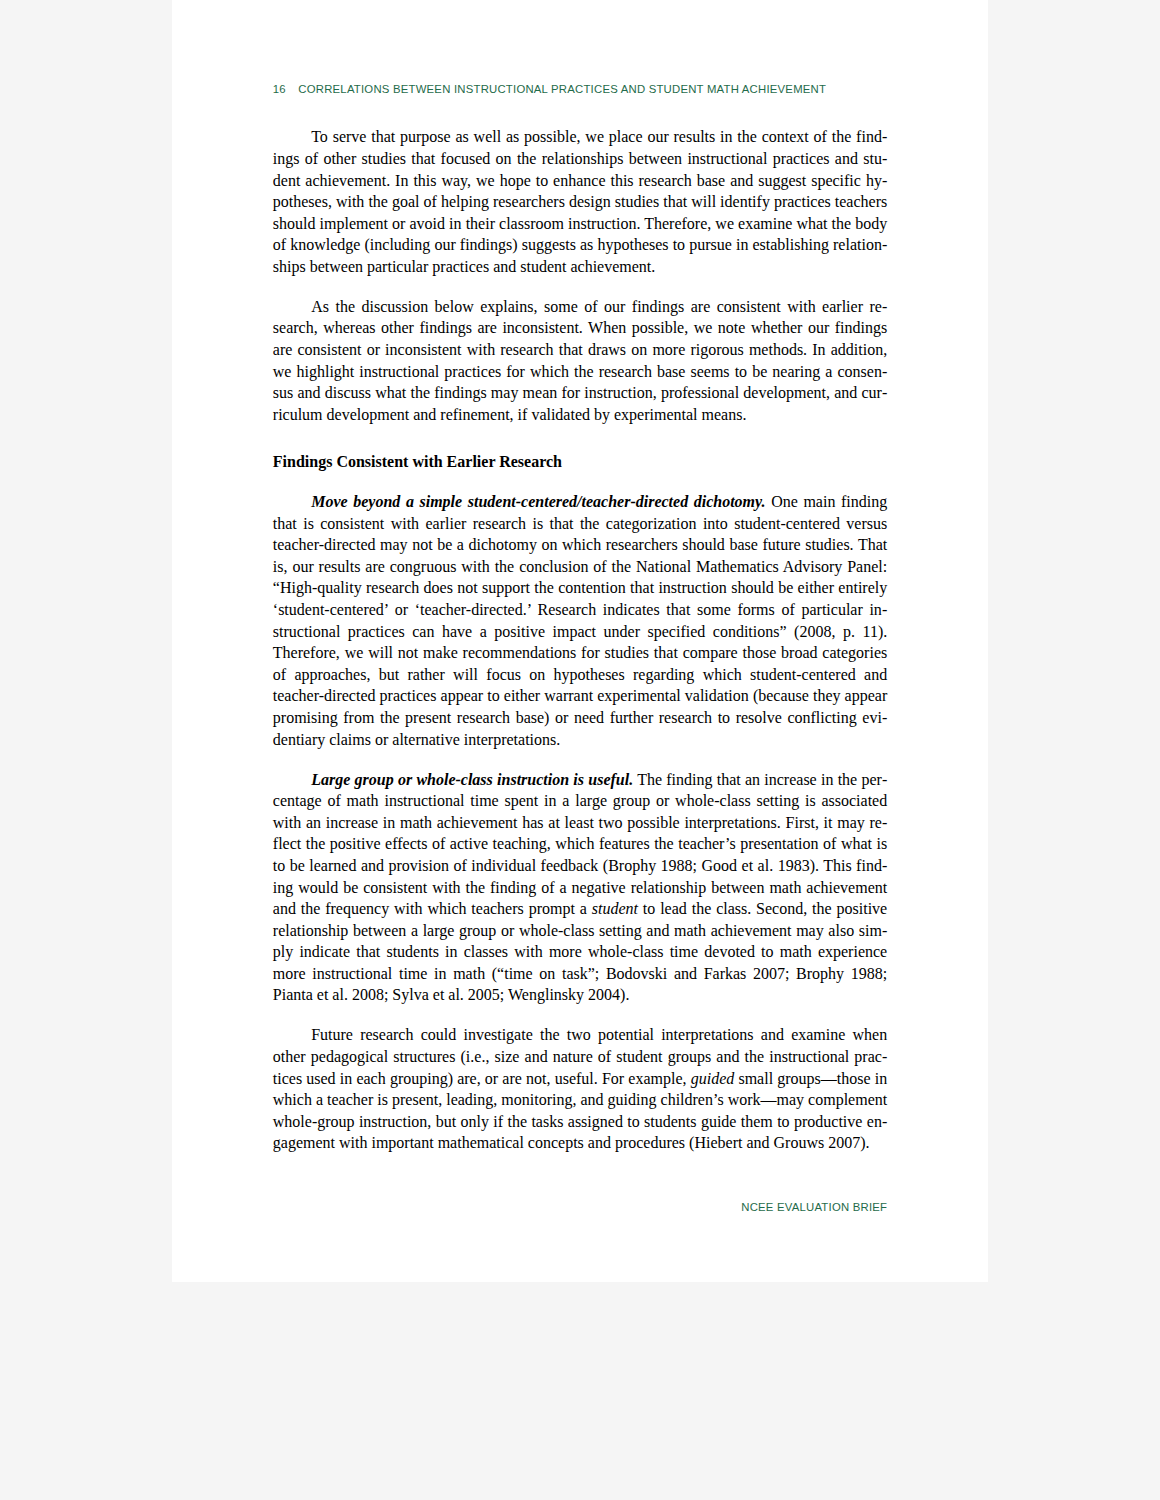16 CORRELATIONS BETWEEN INSTRUCTIONAL PRACTICES AND STUDENT MATH ACHIEVEMENT
To serve that purpose as well as possible, we place our results in the context of the findings of other studies that focused on the relationships between instructional practices and student achievement. In this way, we hope to enhance this research base and suggest specific hypotheses, with the goal of helping researchers design studies that will identify practices teachers should implement or avoid in their classroom instruction. Therefore, we examine what the body of knowledge (including our findings) suggests as hypotheses to pursue in establishing relationships between particular practices and student achievement.
As the discussion below explains, some of our findings are consistent with earlier research, whereas other findings are inconsistent. When possible, we note whether our findings are consistent or inconsistent with research that draws on more rigorous methods. In addition, we highlight instructional practices for which the research base seems to be nearing a consensus and discuss what the findings may mean for instruction, professional development, and curriculum development and refinement, if validated by experimental means.
Findings Consistent with Earlier Research
Move beyond a simple student-centered/teacher-directed dichotomy. One main finding that is consistent with earlier research is that the categorization into student-centered versus teacher-directed may not be a dichotomy on which researchers should base future studies. That is, our results are congruous with the conclusion of the National Mathematics Advisory Panel: “High-quality research does not support the contention that instruction should be either entirely ‘student-centered’ or ‘teacher-directed.’ Research indicates that some forms of particular instructional practices can have a positive impact under specified conditions” (2008, p. 11). Therefore, we will not make recommendations for studies that compare those broad categories of approaches, but rather will focus on hypotheses regarding which student-centered and teacher-directed practices appear to either warrant experimental validation (because they appear promising from the present research base) or need further research to resolve conflicting evidentiary claims or alternative interpretations.
Large group or whole-class instruction is useful. The finding that an increase in the percentage of math instructional time spent in a large group or whole-class setting is associated with an increase in math achievement has at least two possible interpretations. First, it may reflect the positive effects of active teaching, which features the teacher’s presentation of what is to be learned and provision of individual feedback (Brophy 1988; Good et al. 1983). This finding would be consistent with the finding of a negative relationship between math achievement and the frequency with which teachers prompt a student to lead the class. Second, the positive relationship between a large group or whole-class setting and math achievement may also simply indicate that students in classes with more whole-class time devoted to math experience more instructional time in math (“time on task”; Bodovski and Farkas 2007; Brophy 1988; Pianta et al. 2008; Sylva et al. 2005; Wenglinsky 2004).
Future research could investigate the two potential interpretations and examine when other pedagogical structures (i.e., size and nature of student groups and the instructional practices used in each grouping) are, or are not, useful. For example, guided small groups—those in which a teacher is present, leading, monitoring, and guiding children’s work—may complement whole-group instruction, but only if the tasks assigned to students guide them to productive engagement with important mathematical concepts and procedures (Hiebert and Grouws 2007).
NCEE EVALUATION BRIEF